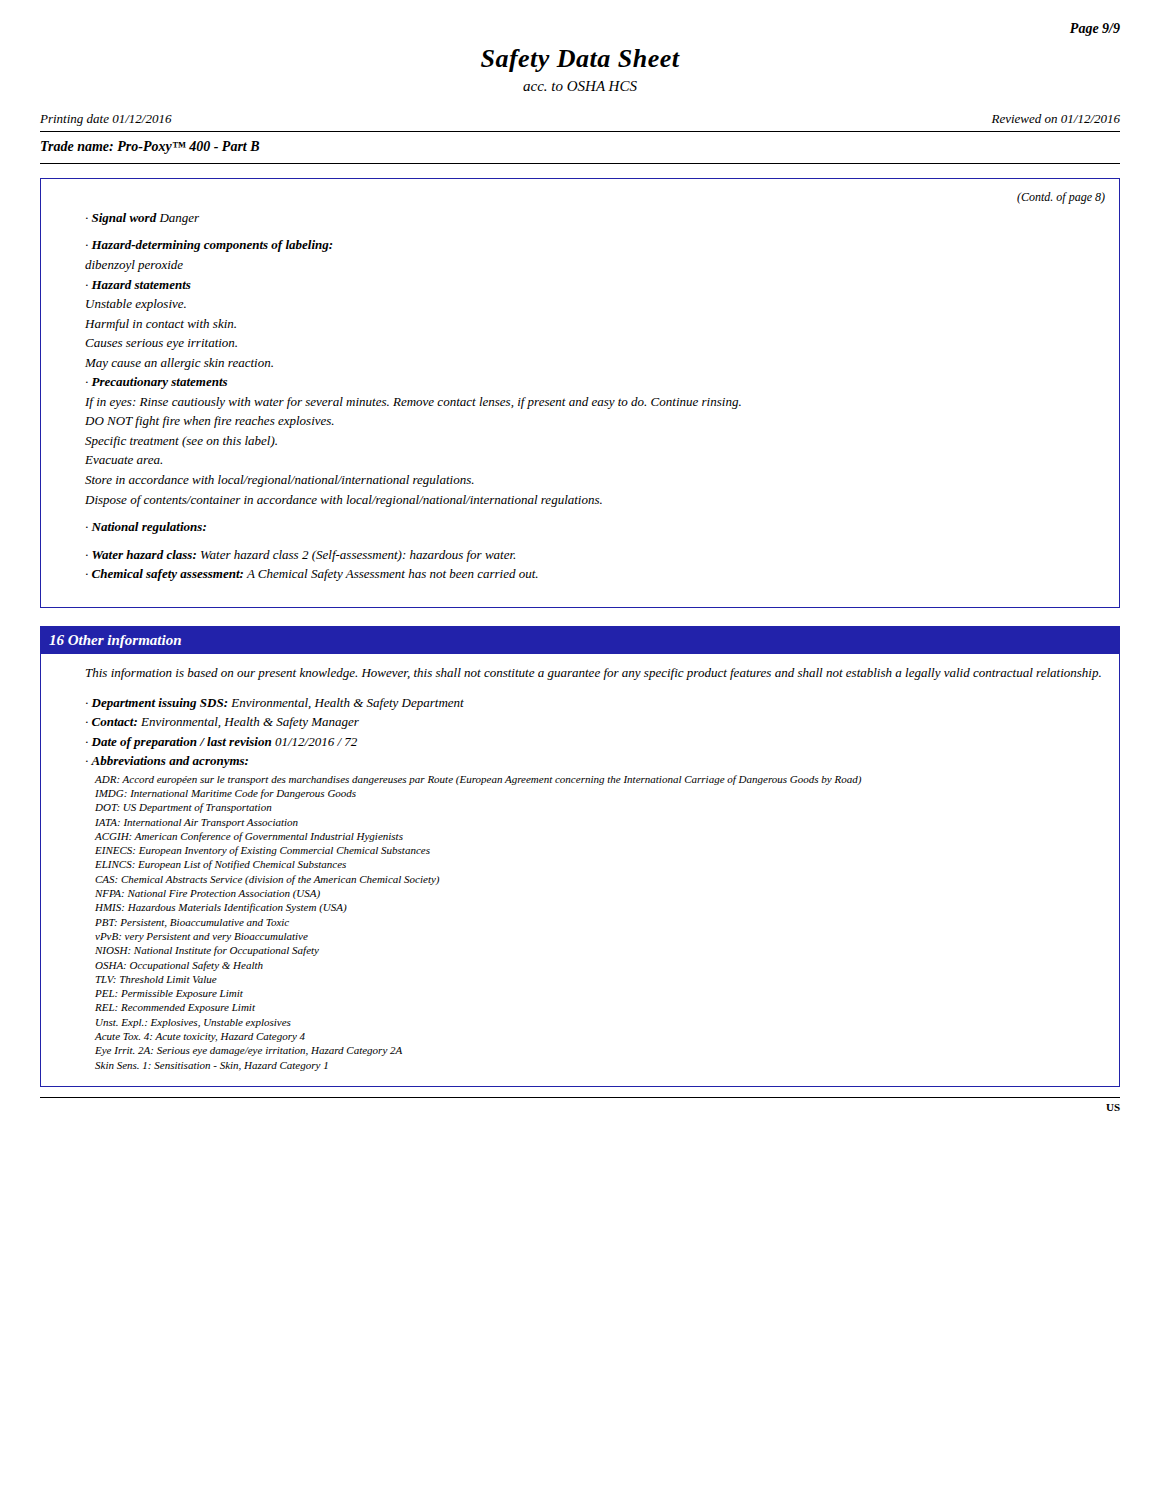Page 9/9
Safety Data Sheet
acc. to OSHA HCS
Printing date 01/12/2016 Reviewed on 01/12/2016
Trade name: Pro-Poxy™ 400 - Part B
(Contd. of page 8)
· Signal word Danger
· Hazard-determining components of labeling:
dibenzoyl peroxide
· Hazard statements
Unstable explosive.
Harmful in contact with skin.
Causes serious eye irritation.
May cause an allergic skin reaction.
· Precautionary statements
If in eyes: Rinse cautiously with water for several minutes. Remove contact lenses, if present and easy to do. Continue rinsing.
DO NOT fight fire when fire reaches explosives.
Specific treatment (see on this label).
Evacuate area.
Store in accordance with local/regional/national/international regulations.
Dispose of contents/container in accordance with local/regional/national/international regulations.
· National regulations:
· Water hazard class: Water hazard class 2 (Self-assessment): hazardous for water.
· Chemical safety assessment: A Chemical Safety Assessment has not been carried out.
16 Other information
This information is based on our present knowledge. However, this shall not constitute a guarantee for any specific product features and shall not establish a legally valid contractual relationship.
· Department issuing SDS: Environmental, Health & Safety Department
· Contact: Environmental, Health & Safety Manager
· Date of preparation / last revision 01/12/2016 / 72
· Abbreviations and acronyms:
ADR: Accord européen sur le transport des marchandises dangereuses par Route (European Agreement concerning the International Carriage of Dangerous Goods by Road)
IMDG: International Maritime Code for Dangerous Goods
DOT: US Department of Transportation
IATA: International Air Transport Association
ACGIH: American Conference of Governmental Industrial Hygienists
EINECS: European Inventory of Existing Commercial Chemical Substances
ELINCS: European List of Notified Chemical Substances
CAS: Chemical Abstracts Service (division of the American Chemical Society)
NFPA: National Fire Protection Association (USA)
HMIS: Hazardous Materials Identification System (USA)
PBT: Persistent, Bioaccumulative and Toxic
vPvB: very Persistent and very Bioaccumulative
NIOSH: National Institute for Occupational Safety
OSHA: Occupational Safety & Health
TLV: Threshold Limit Value
PEL: Permissible Exposure Limit
REL: Recommended Exposure Limit
Unst. Expl.: Explosives, Unstable explosives
Acute Tox. 4: Acute toxicity, Hazard Category 4
Eye Irrit. 2A: Serious eye damage/eye irritation, Hazard Category 2A
Skin Sens. 1: Sensitisation - Skin, Hazard Category 1
US